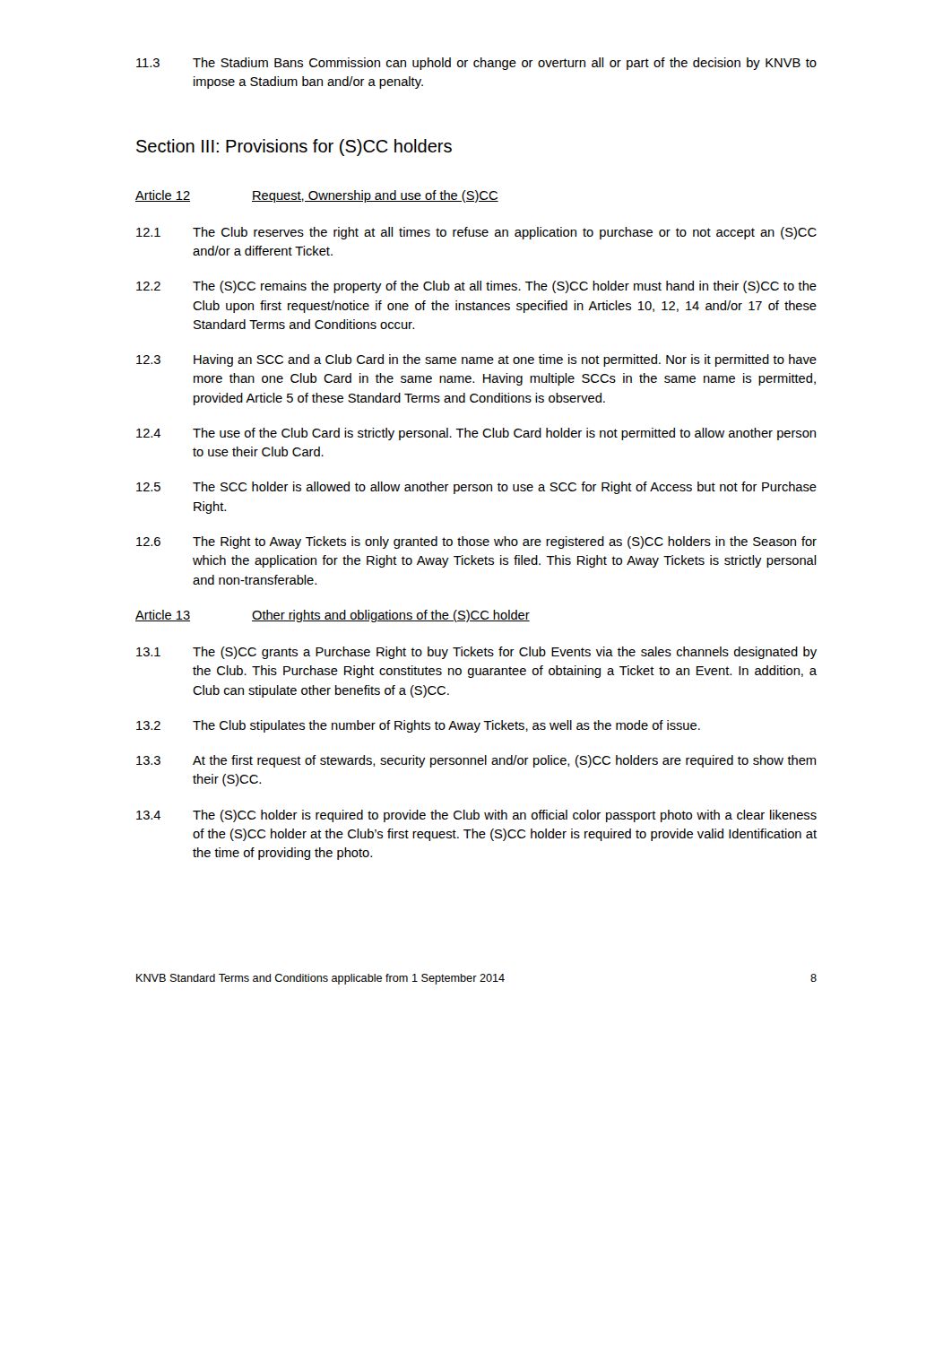11.3
The Stadium Bans Commission can uphold or change or overturn all or part of the decision by KNVB to impose a Stadium ban and/or a penalty.
Section III: Provisions for (S)CC holders
Article 12
Request, Ownership and use of the (S)CC
12.1
The Club reserves the right at all times to refuse an application to purchase or to not accept an (S)CC and/or a different Ticket.
12.2
The (S)CC remains the property of the Club at all times. The (S)CC holder must hand in their (S)CC to the Club upon first request/notice if one of the instances specified in Articles 10, 12, 14 and/or 17 of these Standard Terms and Conditions occur.
12.3
Having an SCC and a Club Card in the same name at one time is not permitted. Nor is it permitted to have more than one Club Card in the same name. Having multiple SCCs in the same name is permitted, provided Article 5 of these Standard Terms and Conditions is observed.
12.4
The use of the Club Card is strictly personal. The Club Card holder is not permitted to allow another person to use their Club Card.
12.5
The SCC holder is allowed to allow another person to use a SCC for Right of Access but not for Purchase Right.
12.6
The Right to Away Tickets is only granted to those who are registered as (S)CC holders in the Season for which the application for the Right to Away Tickets is filed. This Right to Away Tickets is strictly personal and non-transferable.
Article 13
Other rights and obligations of the (S)CC holder
13.1
The (S)CC grants a Purchase Right to buy Tickets for Club Events via the sales channels designated by the Club. This Purchase Right constitutes no guarantee of obtaining a Ticket to an Event. In addition, a Club can stipulate other benefits of a (S)CC.
13.2
The Club stipulates the number of Rights to Away Tickets, as well as the mode of issue.
13.3
At the first request of stewards, security personnel and/or police, (S)CC holders are required to show them their (S)CC.
13.4
The (S)CC holder is required to provide the Club with an official color passport photo with a clear likeness of the (S)CC holder at the Club’s first request. The (S)CC holder is required to provide valid Identification at the time of providing the photo.
KNVB Standard Terms and Conditions applicable from 1 September 2014
8